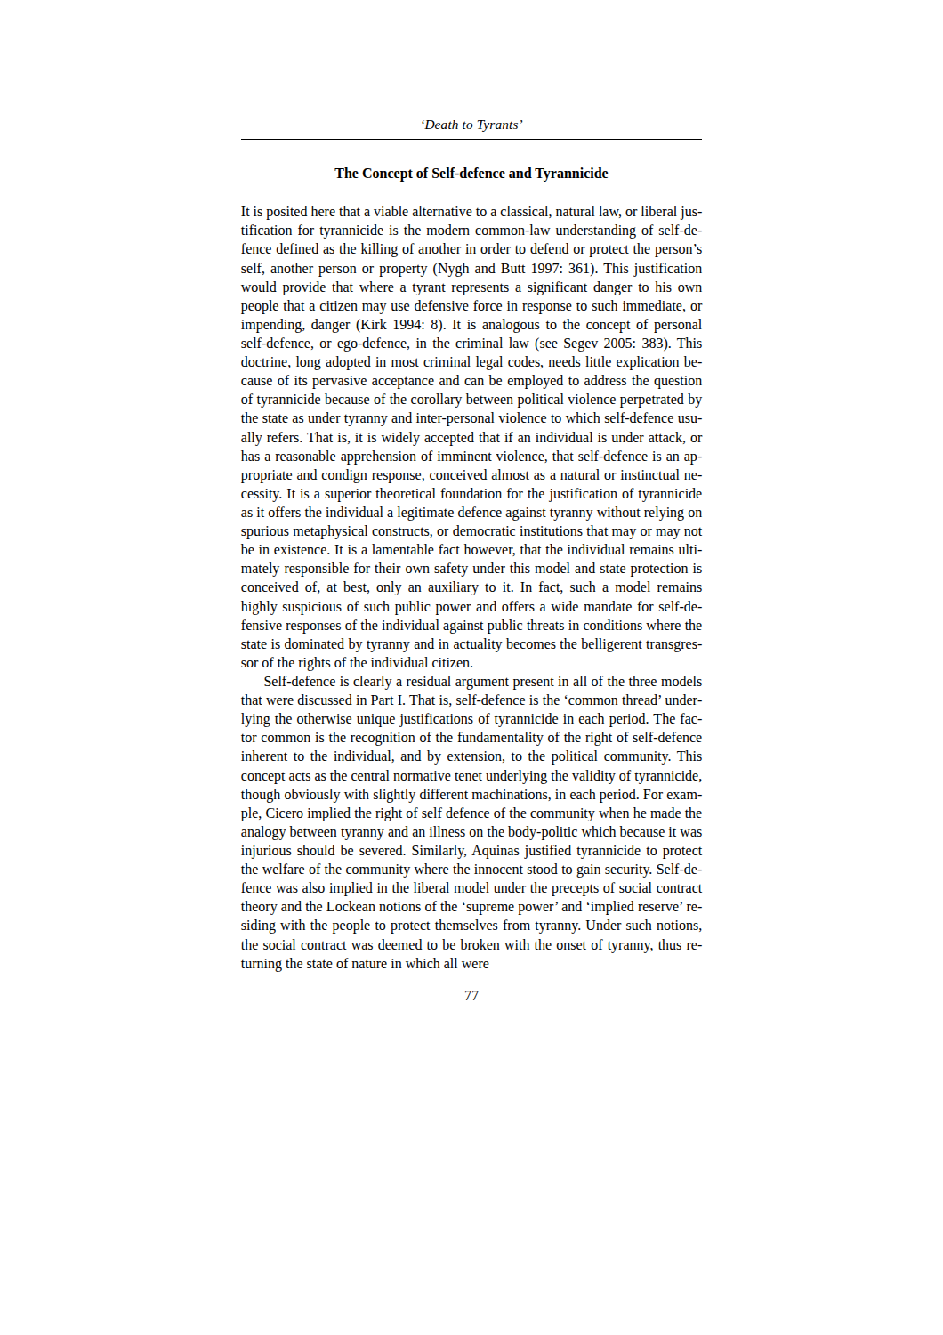‘Death to Tyrants’
The Concept of Self-defence and Tyrannicide
It is posited here that a viable alternative to a classical, natural law, or liberal justification for tyrannicide is the modern common-law understanding of self-defence defined as the killing of another in order to defend or protect the person’s self, another person or property (Nygh and Butt 1997: 361). This justification would provide that where a tyrant represents a significant danger to his own people that a citizen may use defensive force in response to such immediate, or impending, danger (Kirk 1994: 8). It is analogous to the concept of personal self-defence, or ego-defence, in the criminal law (see Segev 2005: 383). This doctrine, long adopted in most criminal legal codes, needs little explication because of its pervasive acceptance and can be employed to address the question of tyrannicide because of the corollary between political violence perpetrated by the state as under tyranny and inter-personal violence to which self-defence usually refers. That is, it is widely accepted that if an individual is under attack, or has a reasonable apprehension of imminent violence, that self-defence is an appropriate and condign response, conceived almost as a natural or instinctual necessity. It is a superior theoretical foundation for the justification of tyrannicide as it offers the individual a legitimate defence against tyranny without relying on spurious metaphysical constructs, or democratic institutions that may or may not be in existence. It is a lamentable fact however, that the individual remains ultimately responsible for their own safety under this model and state protection is conceived of, at best, only an auxiliary to it. In fact, such a model remains highly suspicious of such public power and offers a wide mandate for self-defensive responses of the individual against public threats in conditions where the state is dominated by tyranny and in actuality becomes the belligerent transgressor of the rights of the individual citizen.
Self-defence is clearly a residual argument present in all of the three models that were discussed in Part I. That is, self-defence is the ‘common thread’ underlying the otherwise unique justifications of tyrannicide in each period. The factor common is the recognition of the fundamentality of the right of self-defence inherent to the individual, and by extension, to the political community. This concept acts as the central normative tenet underlying the validity of tyrannicide, though obviously with slightly different machinations, in each period. For example, Cicero implied the right of self defence of the community when he made the analogy between tyranny and an illness on the body-politic which because it was injurious should be severed. Similarly, Aquinas justified tyrannicide to protect the welfare of the community where the innocent stood to gain security. Self-defence was also implied in the liberal model under the precepts of social contract theory and the Lockean notions of the ‘supreme power’ and ‘implied reserve’ residing with the people to protect themselves from tyranny. Under such notions, the social contract was deemed to be broken with the onset of tyranny, thus returning the state of nature in which all were
77